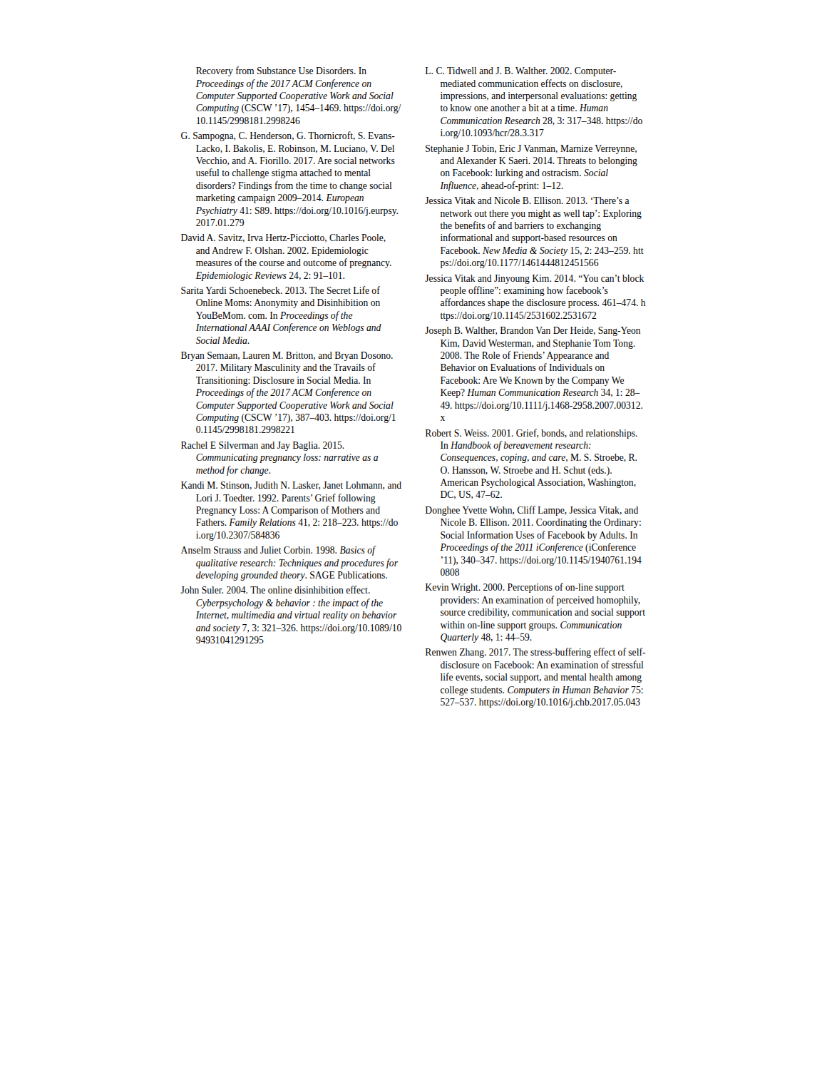Recovery from Substance Use Disorders. In Proceedings of the 2017 ACM Conference on Computer Supported Cooperative Work and Social Computing (CSCW ’17), 1454–1469. https://doi.org/10.1145/2998181.2998246
G. Sampogna, C. Henderson, G. Thornicroft, S. Evans-Lacko, I. Bakolis, E. Robinson, M. Luciano, V. Del Vecchio, and A. Fiorillo. 2017. Are social networks useful to challenge stigma attached to mental disorders? Findings from the time to change social marketing campaign 2009–2014. European Psychiatry 41: S89. https://doi.org/10.1016/j.eurpsy.2017.01.279
David A. Savitz, Irva Hertz-Picciotto, Charles Poole, and Andrew F. Olshan. 2002. Epidemiologic measures of the course and outcome of pregnancy. Epidemiologic Reviews 24, 2: 91–101.
Sarita Yardi Schoenebeck. 2013. The Secret Life of Online Moms: Anonymity and Disinhibition on YouBeMom. com. In Proceedings of the International AAAI Conference on Weblogs and Social Media.
Bryan Semaan, Lauren M. Britton, and Bryan Dosono. 2017. Military Masculinity and the Travails of Transitioning: Disclosure in Social Media. In Proceedings of the 2017 ACM Conference on Computer Supported Cooperative Work and Social Computing (CSCW ’17), 387–403. https://doi.org/10.1145/2998181.2998221
Rachel E Silverman and Jay Baglia. 2015. Communicating pregnancy loss: narrative as a method for change.
Kandi M. Stinson, Judith N. Lasker, Janet Lohmann, and Lori J. Toedter. 1992. Parents’ Grief following Pregnancy Loss: A Comparison of Mothers and Fathers. Family Relations 41, 2: 218–223. https://doi.org/10.2307/584836
Anselm Strauss and Juliet Corbin. 1998. Basics of qualitative research: Techniques and procedures for developing grounded theory. SAGE Publications.
John Suler. 2004. The online disinhibition effect. Cyberpsychology & behavior : the impact of the Internet, multimedia and virtual reality on behavior and society 7, 3: 321–326. https://doi.org/10.1089/1094931041291295
L. C. Tidwell and J. B. Walther. 2002. Computer-mediated communication effects on disclosure, impressions, and interpersonal evaluations: getting to know one another a bit at a time. Human Communication Research 28, 3: 317–348. https://doi.org/10.1093/hcr/28.3.317
Stephanie J Tobin, Eric J Vanman, Marnize Verreynne, and Alexander K Saeri. 2014. Threats to belonging on Facebook: lurking and ostracism. Social Influence, ahead-of-print: 1–12.
Jessica Vitak and Nicole B. Ellison. 2013. ‘There’s a network out there you might as well tap’: Exploring the benefits of and barriers to exchanging informational and support-based resources on Facebook. New Media & Society 15, 2: 243–259. https://doi.org/10.1177/1461444812451566
Jessica Vitak and Jinyoung Kim. 2014. “You can’t block people offline”: examining how facebook’s affordances shape the disclosure process. 461–474. https://doi.org/10.1145/2531602.2531672
Joseph B. Walther, Brandon Van Der Heide, Sang-Yeon Kim, David Westerman, and Stephanie Tom Tong. 2008. The Role of Friends’ Appearance and Behavior on Evaluations of Individuals on Facebook: Are We Known by the Company We Keep? Human Communication Research 34, 1: 28–49. https://doi.org/10.1111/j.1468-2958.2007.00312.x
Robert S. Weiss. 2001. Grief, bonds, and relationships. In Handbook of bereavement research: Consequences, coping, and care, M. S. Stroebe, R. O. Hansson, W. Stroebe and H. Schut (eds.). American Psychological Association, Washington, DC, US, 47–62.
Donghee Yvette Wohn, Cliff Lampe, Jessica Vitak, and Nicole B. Ellison. 2011. Coordinating the Ordinary: Social Information Uses of Facebook by Adults. In Proceedings of the 2011 iConference (iConference ’11), 340–347. https://doi.org/10.1145/1940761.1940808
Kevin Wright. 2000. Perceptions of on-line support providers: An examination of perceived homophily, source credibility, communication and social support within on-line support groups. Communication Quarterly 48, 1: 44–59.
Renwen Zhang. 2017. The stress-buffering effect of self-disclosure on Facebook: An examination of stressful life events, social support, and mental health among college students. Computers in Human Behavior 75: 527–537. https://doi.org/10.1016/j.chb.2017.05.043